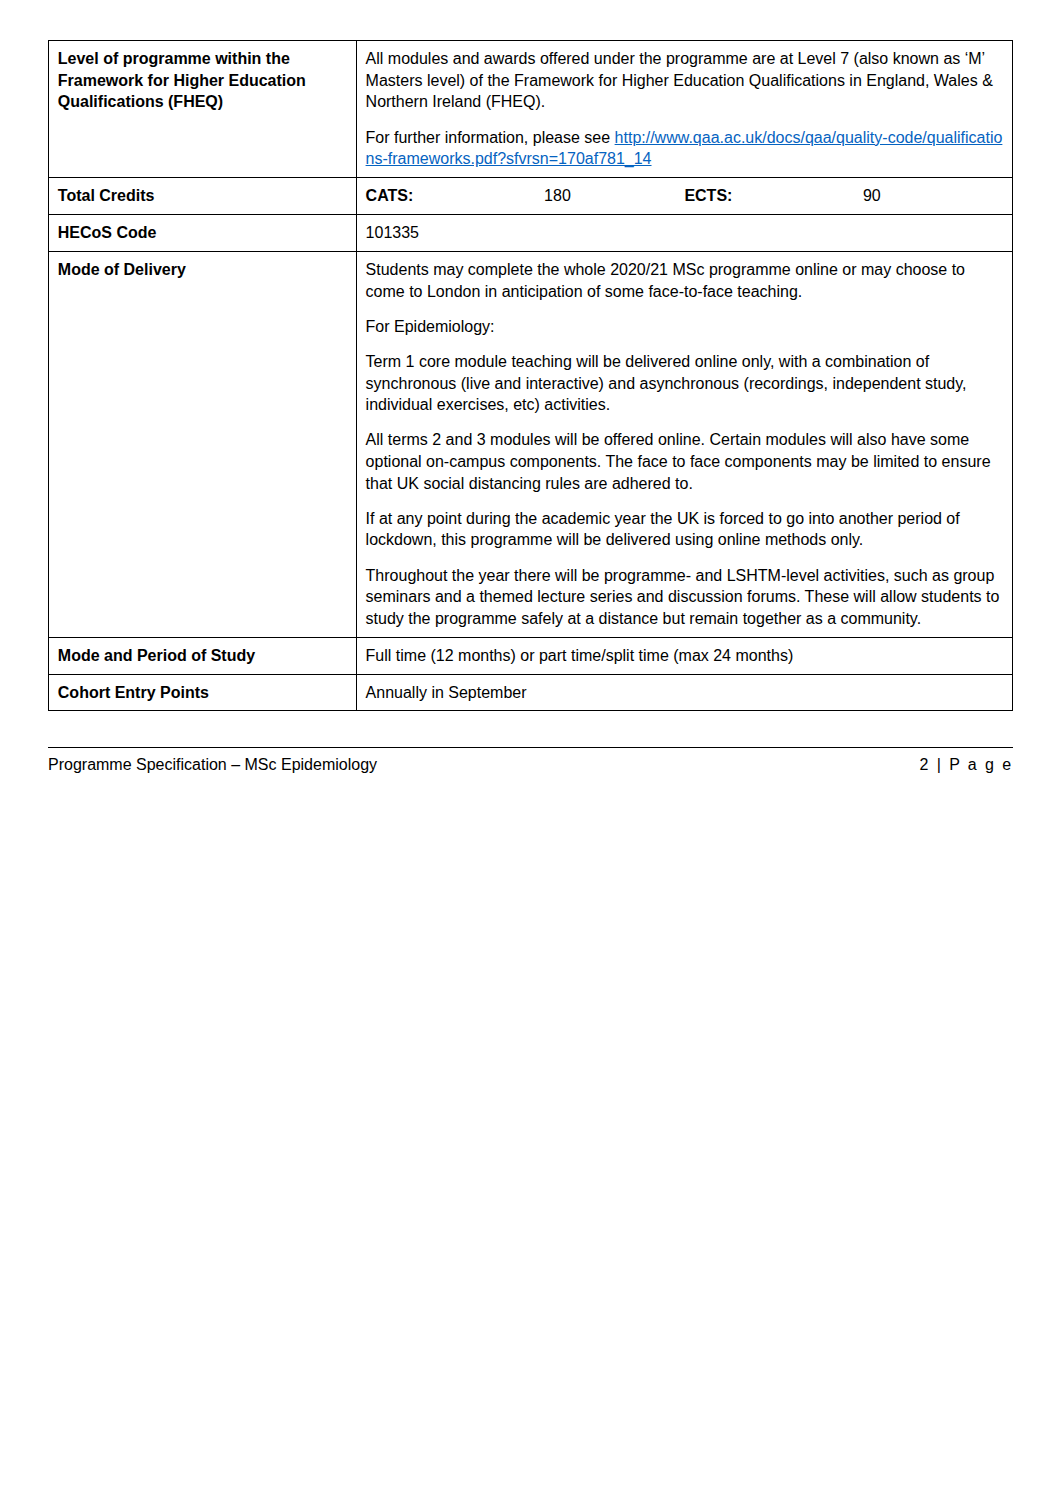| Level of programme within the Framework for Higher Education Qualifications (FHEQ) | All modules and awards offered under the programme are at Level 7 (also known as ‘M’ Masters level) of the Framework for Higher Education Qualifications in England, Wales & Northern Ireland (FHEQ). For further information, please see http://www.qaa.ac.uk/docs/qaa/quality-code/qualifications-frameworks.pdf?sfvrsn=170af781_14 |
| Total Credits | / CATS: / 180 / ECTS: / 90 / |
| HECoS Code | 101335 |
| Mode of Delivery | Students may complete the whole 2020/21 MSc programme online or may choose to come to London in anticipation of some face-to-face teaching. For Epidemiology: Term 1 core module teaching will be delivered online only, with a combination of synchronous (live and interactive) and asynchronous (recordings, independent study, individual exercises, etc) activities. All terms 2 and 3 modules will be offered online. Certain modules will also have some optional on-campus components. The face to face components may be limited to ensure that UK social distancing rules are adhered to. If at any point during the academic year the UK is forced to go into another period of lockdown, this programme will be delivered using online methods only. Throughout the year there will be programme- and LSHTM-level activities, such as group seminars and a themed lecture series and discussion forums. These will allow students to study the programme safely at a distance but remain together as a community. |
| Mode and Period of Study | Full time (12 months) or part time/split time (max 24 months) |
| Cohort Entry Points | Annually in September |
Programme Specification – MSc Epidemiology 2 | P a g e